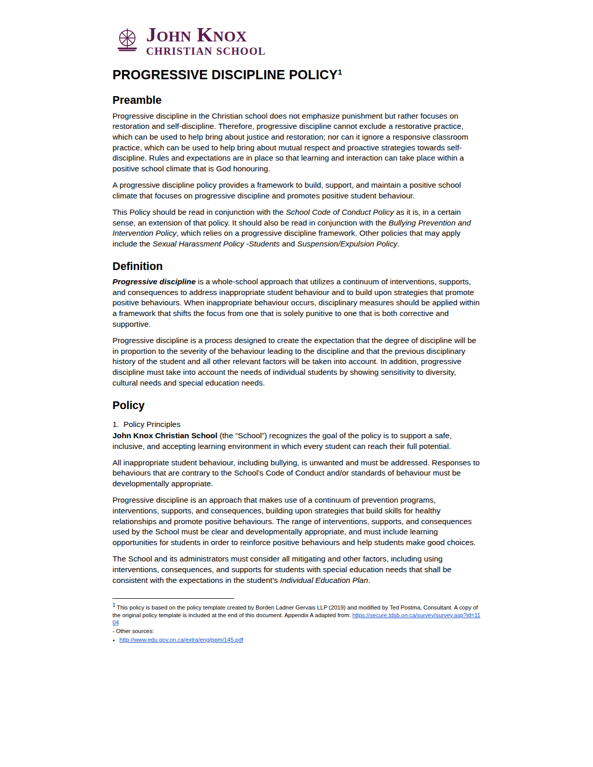JOHN KNOX CHRISTIAN SCHOOL
PROGRESSIVE DISCIPLINE POLICY1
Preamble
Progressive discipline in the Christian school does not emphasize punishment but rather focuses on restoration and self-discipline. Therefore, progressive discipline cannot exclude a restorative practice, which can be used to help bring about justice and restoration; nor can it ignore a responsive classroom practice, which can be used to help bring about mutual respect and proactive strategies towards self-discipline. Rules and expectations are in place so that learning and interaction can take place within a positive school climate that is God honouring.
A progressive discipline policy provides a framework to build, support, and maintain a positive school climate that focuses on progressive discipline and promotes positive student behaviour.
This Policy should be read in conjunction with the School Code of Conduct Policy as it is, in a certain sense, an extension of that policy. It should also be read in conjunction with the Bullying Prevention and Intervention Policy, which relies on a progressive discipline framework. Other policies that may apply include the Sexual Harassment Policy -Students and Suspension/Expulsion Policy.
Definition
Progressive discipline is a whole-school approach that utilizes a continuum of interventions, supports, and consequences to address inappropriate student behaviour and to build upon strategies that promote positive behaviours. When inappropriate behaviour occurs, disciplinary measures should be applied within a framework that shifts the focus from one that is solely punitive to one that is both corrective and supportive.
Progressive discipline is a process designed to create the expectation that the degree of discipline will be in proportion to the severity of the behaviour leading to the discipline and that the previous disciplinary history of the student and all other relevant factors will be taken into account. In addition, progressive discipline must take into account the needs of individual students by showing sensitivity to diversity, cultural needs and special education needs.
Policy
1. Policy Principles
John Knox Christian School (the “School”) recognizes the goal of the policy is to support a safe, inclusive, and accepting learning environment in which every student can reach their full potential.
All inappropriate student behaviour, including bullying, is unwanted and must be addressed. Responses to behaviours that are contrary to the School’s Code of Conduct and/or standards of behaviour must be developmentally appropriate.
Progressive discipline is an approach that makes use of a continuum of prevention programs, interventions, supports, and consequences, building upon strategies that build skills for healthy relationships and promote positive behaviours. The range of interventions, supports, and consequences used by the School must be clear and developmentally appropriate, and must include learning opportunities for students in order to reinforce positive behaviours and help students make good choices.
The School and its administrators must consider all mitigating and other factors, including using interventions, consequences, and supports for students with special education needs that shall be consistent with the expectations in the student’s Individual Education Plan.
1 This policy is based on the policy template created by Borden Ladner Gervais LLP (2019) and modified by Ted Postma, Consultant. A copy of the original policy template is included at the end of this document. Appendix A adapted from: https://secure.tdsb.on.ca/survey/survey.asp?id=1104
- Other sources:
http://www.edu.gov.on.ca/extra/eng/ppm/145.pdf